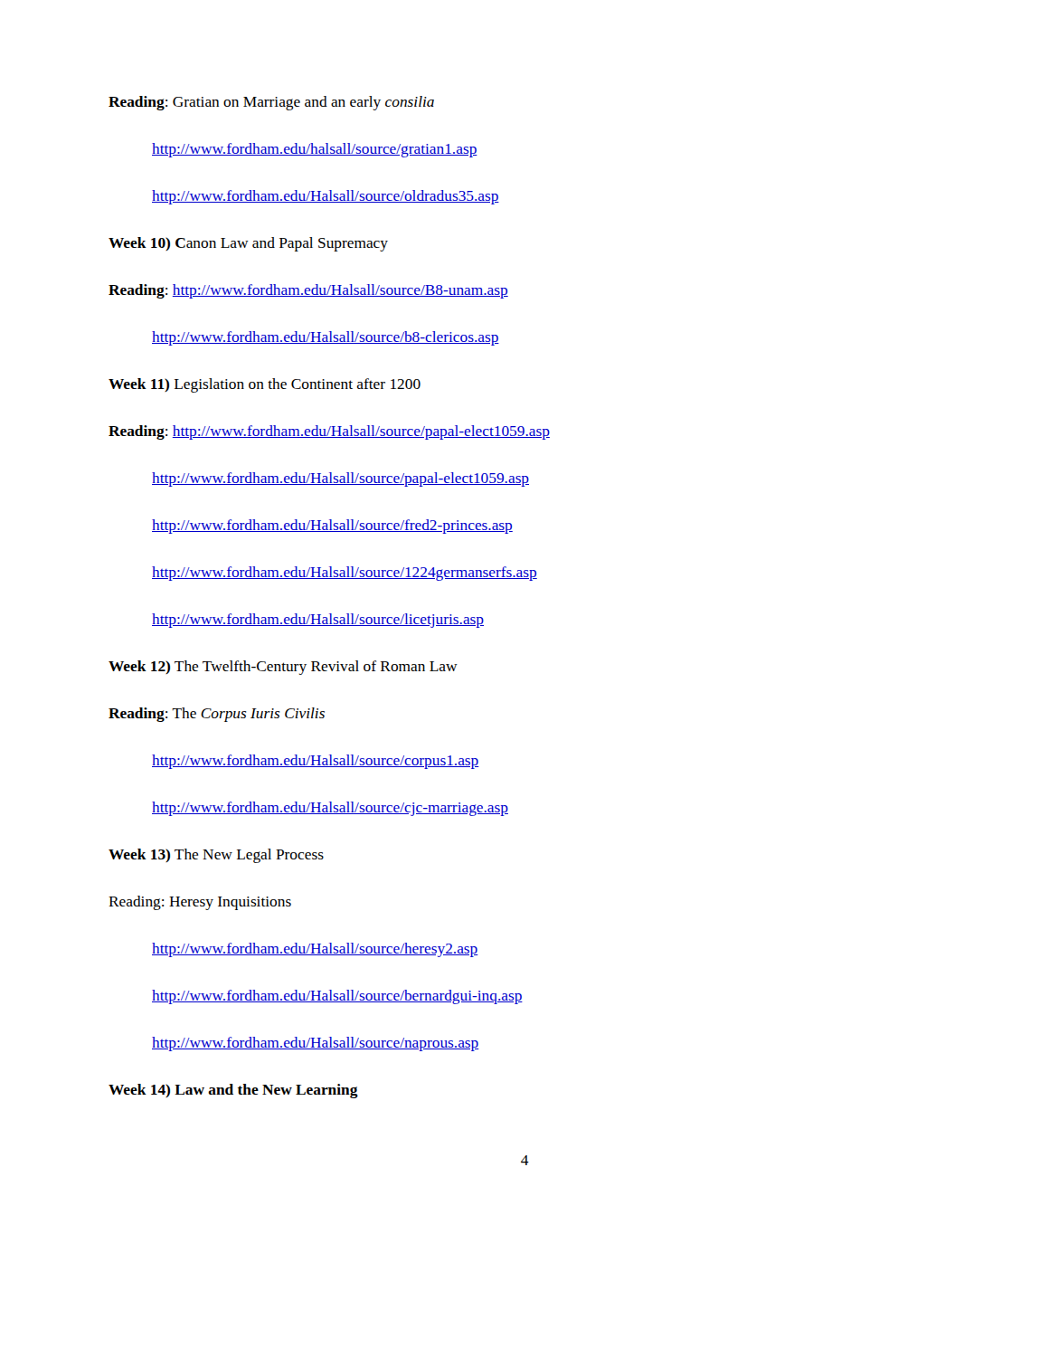Reading: Gratian on Marriage and an early consilia
http://www.fordham.edu/halsall/source/gratian1.asp
http://www.fordham.edu/Halsall/source/oldradus35.asp
Week 10) Canon Law and Papal Supremacy
Reading: http://www.fordham.edu/Halsall/source/B8-unam.asp
http://www.fordham.edu/Halsall/source/b8-clericos.asp
Week 11) Legislation on the Continent after 1200
Reading: http://www.fordham.edu/Halsall/source/papal-elect1059.asp
http://www.fordham.edu/Halsall/source/papal-elect1059.asp
http://www.fordham.edu/Halsall/source/fred2-princes.asp
http://www.fordham.edu/Halsall/source/1224germanserfs.asp
http://www.fordham.edu/Halsall/source/licetjuris.asp
Week 12) The Twelfth-Century Revival of Roman Law
Reading: The Corpus Iuris Civilis
http://www.fordham.edu/Halsall/source/corpus1.asp
http://www.fordham.edu/Halsall/source/cjc-marriage.asp
Week 13) The New Legal Process
Reading: Heresy Inquisitions
http://www.fordham.edu/Halsall/source/heresy2.asp
http://www.fordham.edu/Halsall/source/bernardgui-inq.asp
http://www.fordham.edu/Halsall/source/naprous.asp
Week 14) Law and the New Learning
4